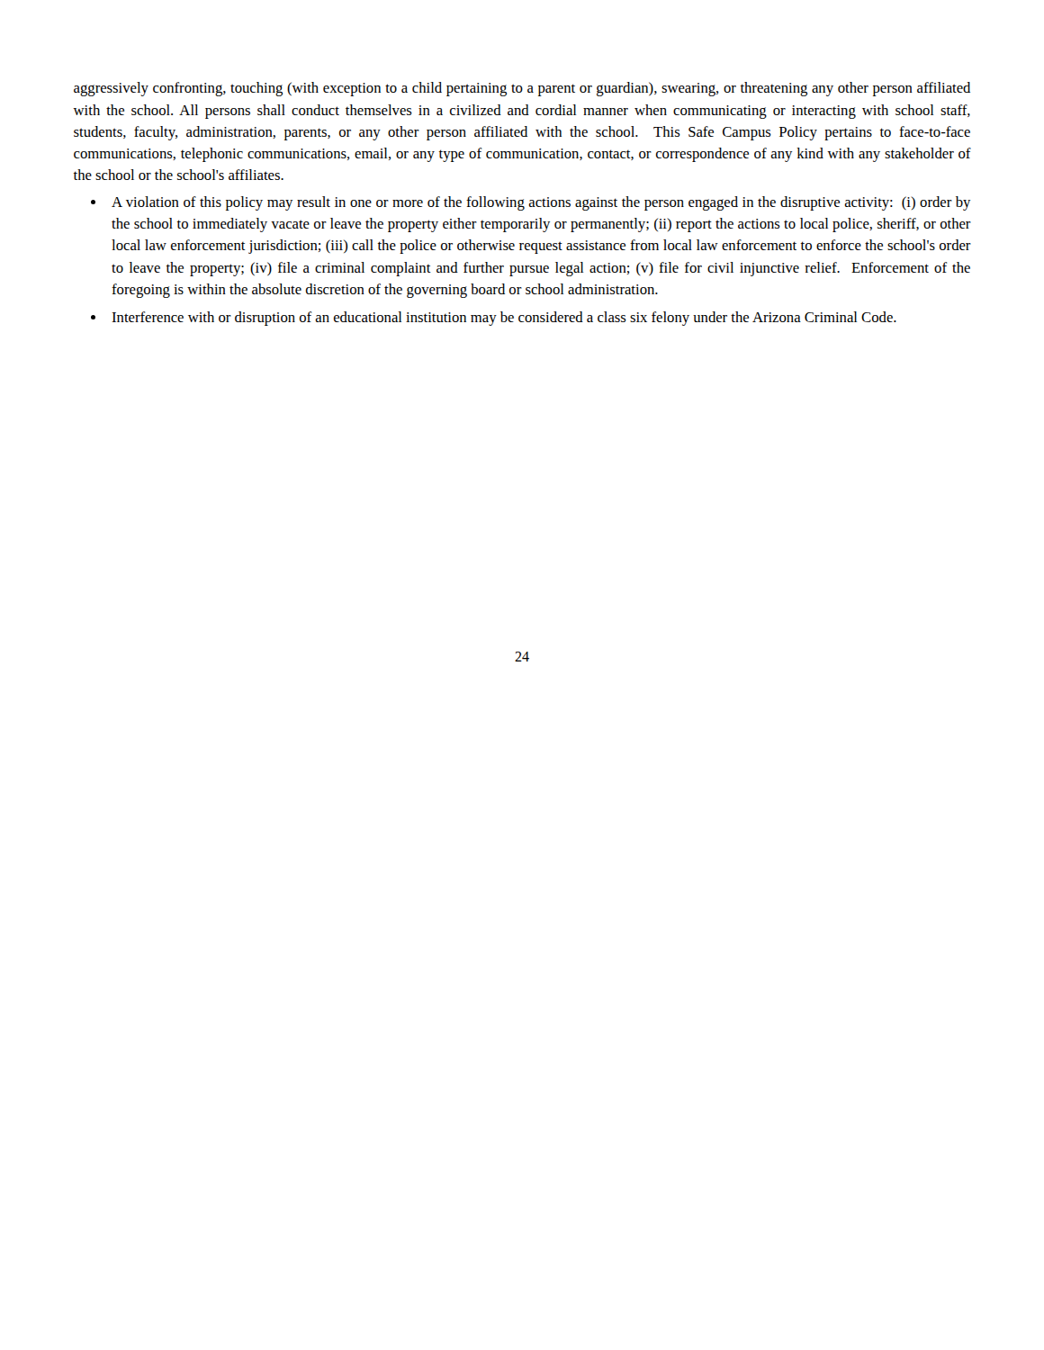aggressively confronting, touching (with exception to a child pertaining to a parent or guardian), swearing, or threatening any other person affiliated with the school. All persons shall conduct themselves in a civilized and cordial manner when communicating or interacting with school staff, students, faculty, administration, parents, or any other person affiliated with the school. This Safe Campus Policy pertains to face-to-face communications, telephonic communications, email, or any type of communication, contact, or correspondence of any kind with any stakeholder of the school or the school's affiliates.
A violation of this policy may result in one or more of the following actions against the person engaged in the disruptive activity: (i) order by the school to immediately vacate or leave the property either temporarily or permanently; (ii) report the actions to local police, sheriff, or other local law enforcement jurisdiction; (iii) call the police or otherwise request assistance from local law enforcement to enforce the school's order to leave the property; (iv) file a criminal complaint and further pursue legal action; (v) file for civil injunctive relief. Enforcement of the foregoing is within the absolute discretion of the governing board or school administration.
Interference with or disruption of an educational institution may be considered a class six felony under the Arizona Criminal Code.
24